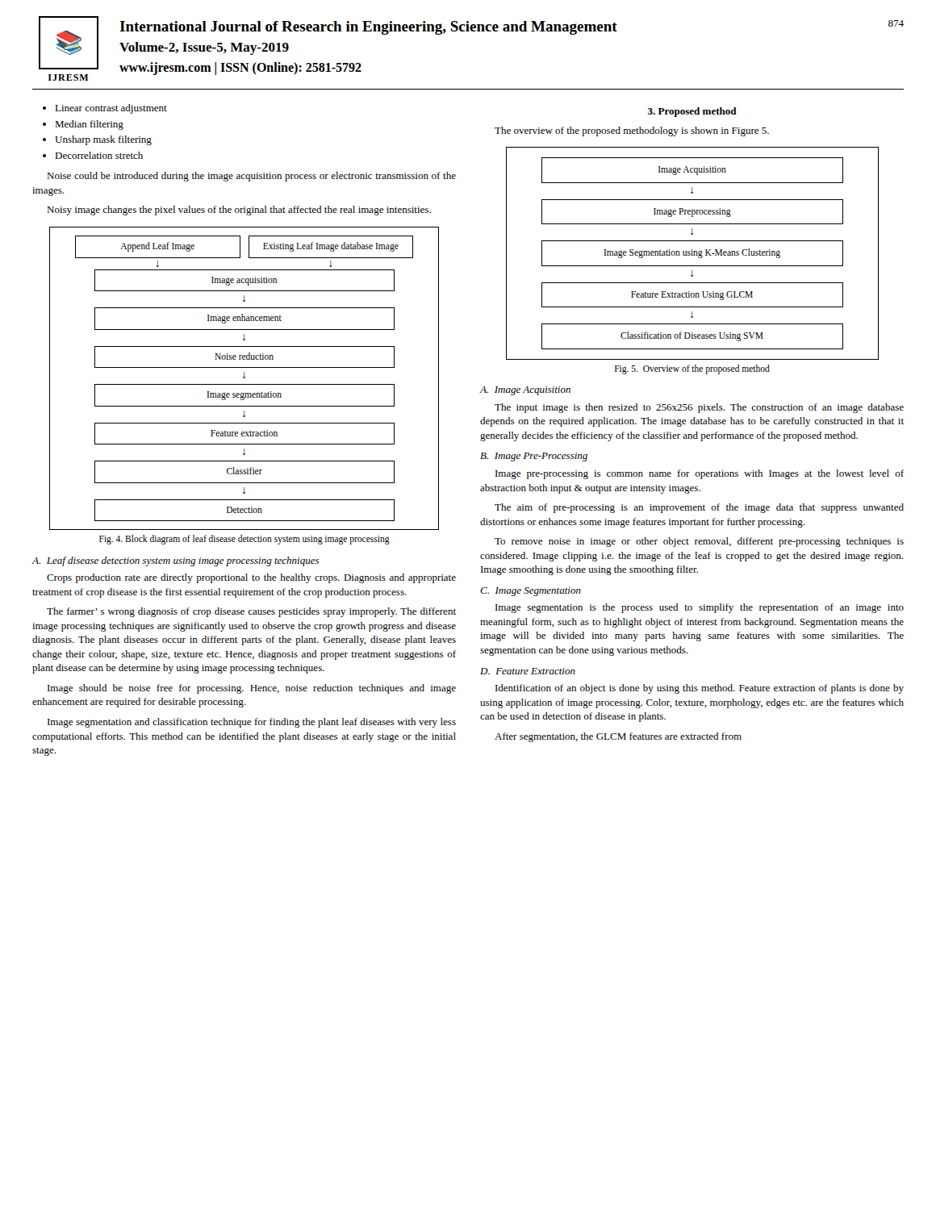874
📚
IJRESM
International Journal of Research in Engineering, Science and Management
Volume-2, Issue-5, May-2019
www.ijresm.com | ISSN (Online): 2581-5792
Linear contrast adjustment
Median filtering
Unsharp mask filtering
Decorrelation stretch
Noise could be introduced during the image acquisition process or electronic transmission of the images.
Noisy image changes the pixel values of the original that affected the real image intensities.
Append Leaf Image
Existing Leaf Image database Image
↓↓
Image acquisition
↓
Image enhancement
↓
Noise reduction
↓
Image segmentation
↓
Feature extraction
↓
Classifier
↓
Detection
Fig. 4. Block diagram of leaf disease detection system using image processing
A. Leaf disease detection system using image processing techniques
Crops production rate are directly proportional to the healthy crops. Diagnosis and appropriate treatment of crop disease is the first essential requirement of the crop production process.
The farmer’ s wrong diagnosis of crop disease causes pesticides spray improperly. The different image processing techniques are significantly used to observe the crop growth progress and disease diagnosis. The plant diseases occur in different parts of the plant. Generally, disease plant leaves change their colour, shape, size, texture etc. Hence, diagnosis and proper treatment suggestions of plant disease can be determine by using image processing techniques.
Image should be noise free for processing. Hence, noise reduction techniques and image enhancement are required for desirable processing.
Image segmentation and classification technique for finding the plant leaf diseases with very less computational efforts. This method can be identified the plant diseases at early stage or the initial stage.
3. Proposed method
The overview of the proposed methodology is shown in Figure 5.
Image Acquisition
↓
Image Preprocessing
↓
Image Segmentation using K-Means Clustering
↓
Feature Extraction Using GLCM
↓
Classification of Diseases Using SVM
Fig. 5. Overview of the proposed method
A. Image Acquisition
The input image is then resized to 256x256 pixels. The construction of an image database depends on the required application. The image database has to be carefully constructed in that it generally decides the efficiency of the classifier and performance of the proposed method.
B. Image Pre-Processing
Image pre-processing is common name for operations with Images at the lowest level of abstraction both input & output are intensity images.
The aim of pre-processing is an improvement of the image data that suppress unwanted distortions or enhances some image features important for further processing.
To remove noise in image or other object removal, different pre-processing techniques is considered. Image clipping i.e. the image of the leaf is cropped to get the desired image region. Image smoothing is done using the smoothing filter.
C. Image Segmentation
Image segmentation is the process used to simplify the representation of an image into meaningful form, such as to highlight object of interest from background. Segmentation means the image will be divided into many parts having same features with some similarities. The segmentation can be done using various methods.
D. Feature Extraction
Identification of an object is done by using this method. Feature extraction of plants is done by using application of image processing. Color, texture, morphology, edges etc. are the features which can be used in detection of disease in plants.
After segmentation, the GLCM features are extracted from